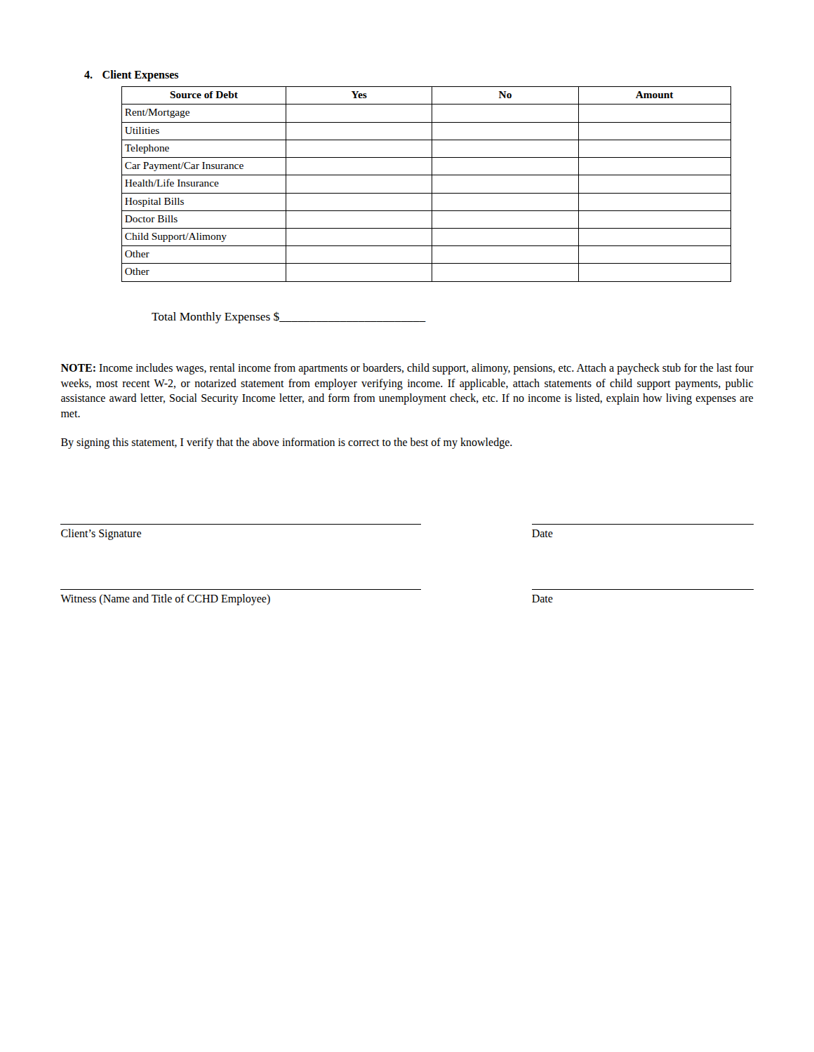4. Client Expenses
| Source of Debt | Yes | No | Amount |
| --- | --- | --- | --- |
| Rent/Mortgage | | | |
| Utilities | | | |
| Telephone | | | |
| Car Payment/Car Insurance | | | |
| Health/Life Insurance | | | |
| Hospital Bills | | | |
| Doctor Bills | | | |
| Child Support/Alimony | | | |
| Other | | | |
| Other | | | |
Total Monthly Expenses $________________________
NOTE: Income includes wages, rental income from apartments or boarders, child support, alimony, pensions, etc. Attach a paycheck stub for the last four weeks, most recent W-2, or notarized statement from employer verifying income. If applicable, attach statements of child support payments, public assistance award letter, Social Security Income letter, and form from unemployment check, etc. If no income is listed, explain how living expenses are met.
By signing this statement, I verify that the above information is correct to the best of my knowledge.
Client’s Signature
Date
Witness (Name and Title of CCHD Employee)
Date